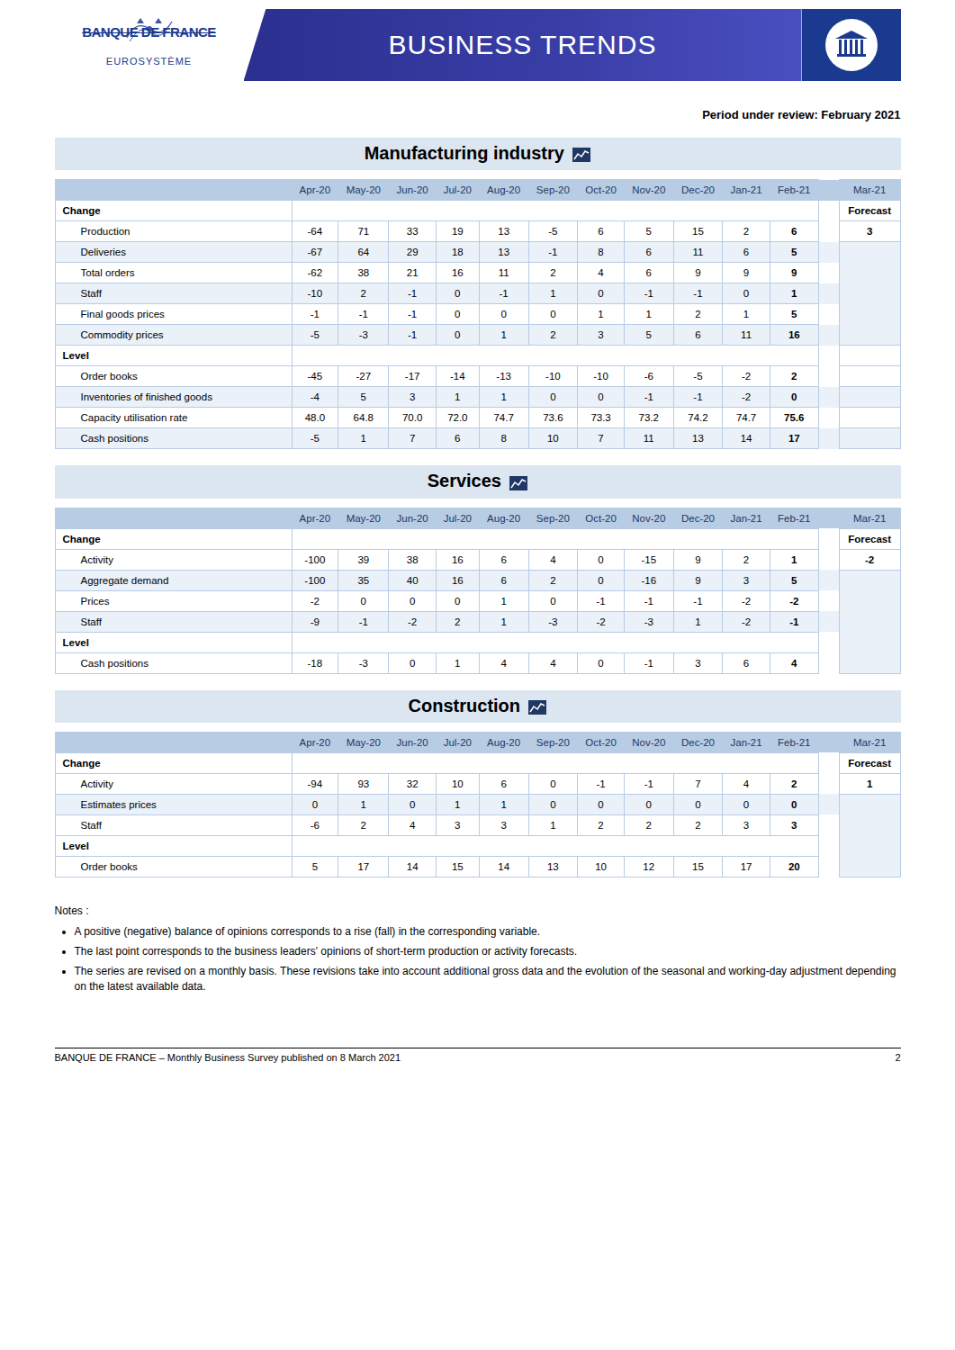BANQUE DE FRANCE
EUROSYSTÈME
BUSINESS TRENDS
Period under review: February 2021
Manufacturing industry
| | Apr-20 | May-20 | Jun-20 | Jul-20 | Aug-20 | Sep-20 | Oct-20 | Nov-20 | Dec-20 | Jan-21 | Feb-21 | | Mar-21 |
| --- | --- | --- | --- | --- | --- | --- | --- | --- | --- | --- | --- | --- | --- |
| Change | | | Forecast |
| Production | -64 | 71 | 33 | 19 | 13 | -5 | 6 | 5 | 15 | 2 | 6 | | 3 |
| Deliveries | -67 | 64 | 29 | 18 | 13 | -1 | 8 | 6 | 11 | 6 | 5 | | |
| Total orders | -62 | 38 | 21 | 16 | 11 | 2 | 4 | 6 | 9 | 9 | 9 | |
| Staff | -10 | 2 | -1 | 0 | -1 | 1 | 0 | -1 | -1 | 0 | 1 | |
| Final goods prices | -1 | -1 | -1 | 0 | 0 | 0 | 1 | 1 | 2 | 1 | 5 | |
| Commodity prices | -5 | -3 | -1 | 0 | 1 | 2 | 3 | 5 | 6 | 11 | 16 | |
| Level | | | |
| Order books | -45 | -27 | -17 | -14 | -13 | -10 | -10 | -6 | -5 | -2 | 2 | | |
| Inventories of finished goods | -4 | 5 | 3 | 1 | 1 | 0 | 0 | -1 | -1 | -2 | 0 | | |
| Capacity utilisation rate | 48.0 | 64.8 | 70.0 | 72.0 | 74.7 | 73.6 | 73.3 | 73.2 | 74.2 | 74.7 | 75.6 | | |
| Cash positions | -5 | 1 | 7 | 6 | 8 | 10 | 7 | 11 | 13 | 14 | 17 | | |
Services
| | Apr-20 | May-20 | Jun-20 | Jul-20 | Aug-20 | Sep-20 | Oct-20 | Nov-20 | Dec-20 | Jan-21 | Feb-21 | | Mar-21 |
| --- | --- | --- | --- | --- | --- | --- | --- | --- | --- | --- | --- | --- | --- |
| Change | | | Forecast |
| Activity | -100 | 39 | 38 | 16 | 6 | 4 | 0 | -15 | 9 | 2 | 1 | | -2 |
| Aggregate demand | -100 | 35 | 40 | 16 | 6 | 2 | 0 | -16 | 9 | 3 | 5 | | |
| Prices | -2 | 0 | 0 | 0 | 1 | 0 | -1 | -1 | -1 | -2 | -2 | |
| Staff | -9 | -1 | -2 | 2 | 1 | -3 | -2 | -3 | 1 | -2 | -1 | |
| Level | | |
| Cash positions | -18 | -3 | 0 | 1 | 4 | 4 | 0 | -1 | 3 | 6 | 4 | |
Construction
| | Apr-20 | May-20 | Jun-20 | Jul-20 | Aug-20 | Sep-20 | Oct-20 | Nov-20 | Dec-20 | Jan-21 | Feb-21 | | Mar-21 |
| --- | --- | --- | --- | --- | --- | --- | --- | --- | --- | --- | --- | --- | --- |
| Change | | | Forecast |
| Activity | -94 | 93 | 32 | 10 | 6 | 0 | -1 | -1 | 7 | 4 | 2 | | 1 |
| Estimates prices | 0 | 1 | 0 | 1 | 1 | 0 | 0 | 0 | 0 | 0 | 0 | | |
| Staff | -6 | 2 | 4 | 3 | 3 | 1 | 2 | 2 | 2 | 3 | 3 | |
| Level | | |
| Order books | 5 | 17 | 14 | 15 | 14 | 13 | 10 | 12 | 15 | 17 | 20 | |
Notes :
A positive (negative) balance of opinions corresponds to a rise (fall) in the corresponding variable.
The last point corresponds to the business leaders' opinions of short-term production or activity forecasts.
The series are revised on a monthly basis. These revisions take into account additional gross data and the evolution of the seasonal and working-day adjustment depending on the latest available data.
BANQUE DE FRANCE – Monthly Business Survey published on 8 March 2021
2